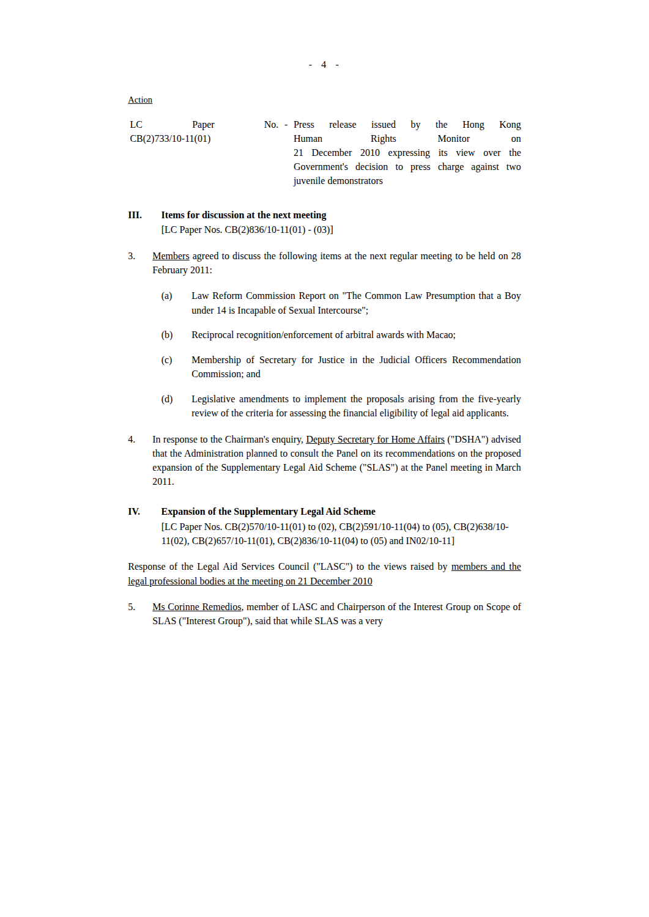- 4 -
Action
LC Paper No.
-
Press release issued by the Hong Kong
CB(2)733/10-11(01)
-
Human Rights Monitor on
21 December 2010 expressing its view over the Government's decision to press charge against two juvenile demonstrators
III. Items for discussion at the next meeting
[LC Paper Nos. CB(2)836/10-11(01) - (03)]
3.
Members agreed to discuss the following items at the next regular meeting to be held on 28 February 2011:
(a) Law Reform Commission Report on "The Common Law Presumption that a Boy under 14 is Incapable of Sexual Intercourse";
(b) Reciprocal recognition/enforcement of arbitral awards with Macao;
(c) Membership of Secretary for Justice in the Judicial Officers Recommendation Commission; and
(d) Legislative amendments to implement the proposals arising from the five-yearly review of the criteria for assessing the financial eligibility of legal aid applicants.
4.
In response to the Chairman's enquiry, Deputy Secretary for Home Affairs ("DSHA") advised that the Administration planned to consult the Panel on its recommendations on the proposed expansion of the Supplementary Legal Aid Scheme ("SLAS") at the Panel meeting in March 2011.
IV. Expansion of the Supplementary Legal Aid Scheme
[LC Paper Nos. CB(2)570/10-11(01) to (02), CB(2)591/10-11(04) to (05), CB(2)638/10-11(02), CB(2)657/10-11(01), CB(2)836/10-11(04) to (05) and IN02/10-11]
Response of the Legal Aid Services Council ("LASC") to the views raised by members and the legal professional bodies at the meeting on 21 December 2010
5.
Ms Corinne Remedios, member of LASC and Chairperson of the Interest Group on Scope of SLAS ("Interest Group"), said that while SLAS was a very